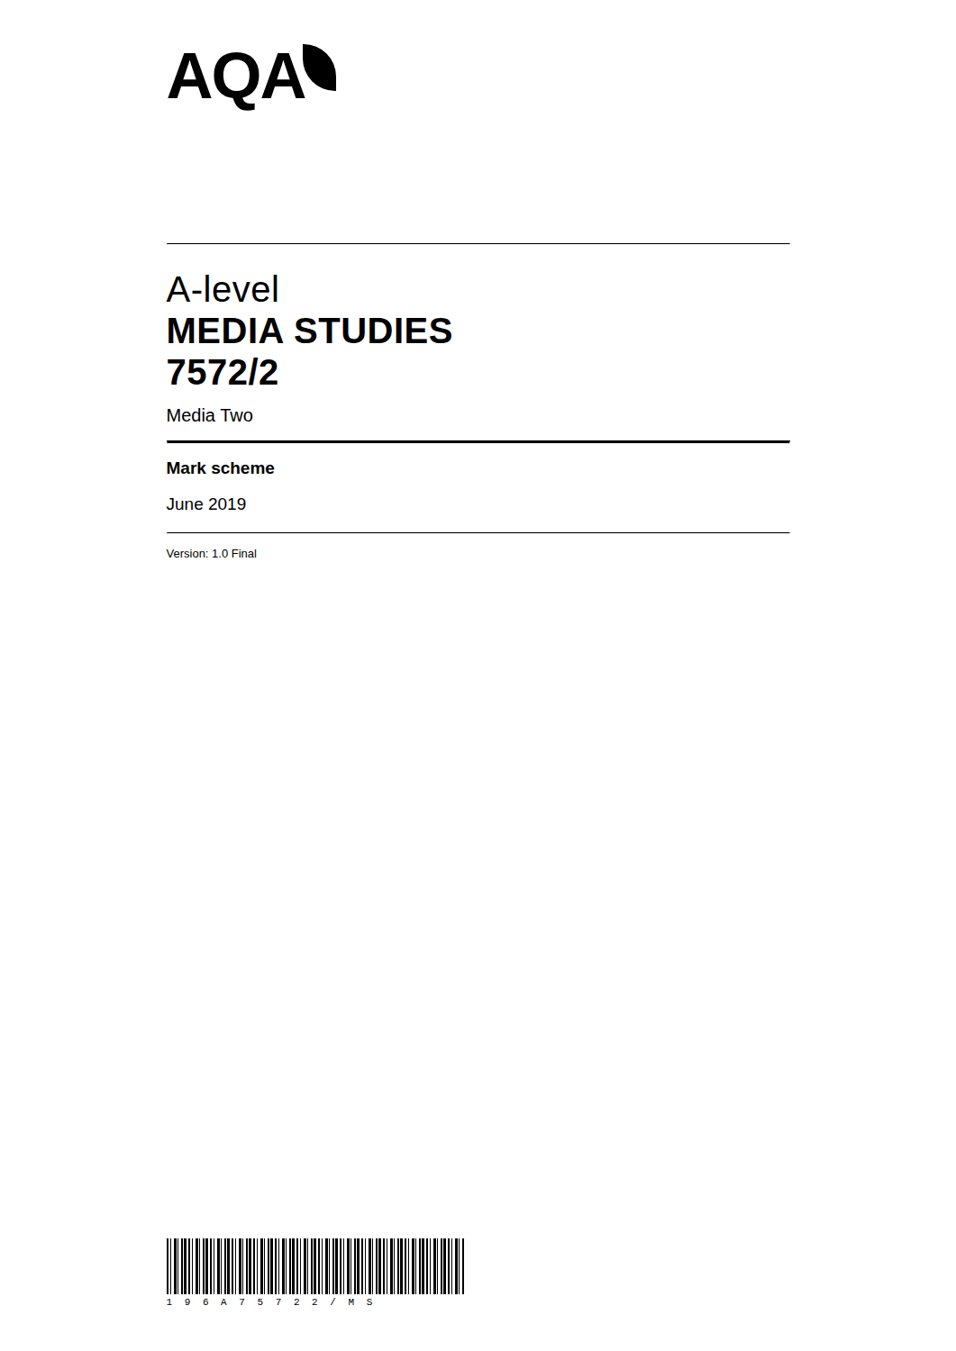AQA
A-level
MEDIA STUDIES
7572/2
Media Two
Mark scheme
June 2019
Version: 1.0 Final
1 9 6 A 7 5 7 2 2 / M S